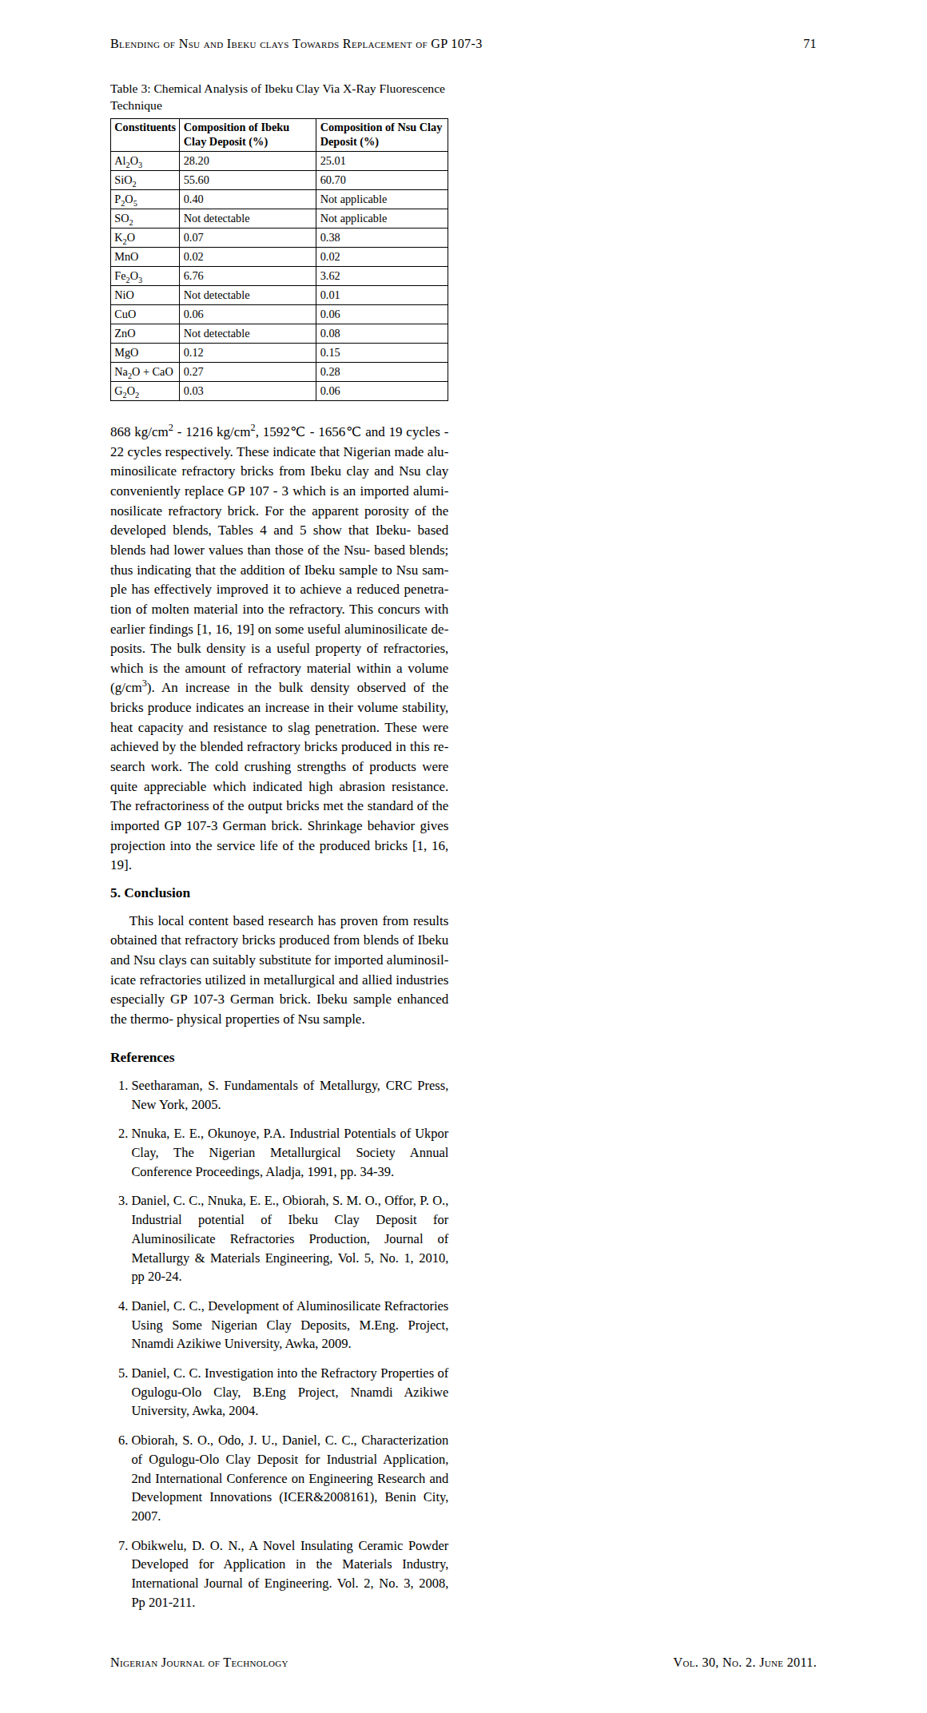Blending of Nsu and Ibeku clays Towards Replacement of GP 107-3 71
Table 3: Chemical Analysis of Ibeku Clay Via X-Ray Fluorescence Technique
| Constituents | Composition of Ibeku Clay Deposit (%) | Composition of Nsu Clay Deposit (%) |
| --- | --- | --- |
| Al 2 O 3 | 28.20 | 25.01 |
| SiO 2 | 55.60 | 60.70 |
| P 2 O 5 | 0.40 | Not applicable |
| SO 2 | Not detectable | Not applicable |
| K 2 O | 0.07 | 0.38 |
| MnO | 0.02 | 0.02 |
| Fe 2 O 3 | 6.76 | 3.62 |
| NiO | Not detectable | 0.01 |
| CuO | 0.06 | 0.06 |
| ZnO | Not detectable | 0.08 |
| MgO | 0.12 | 0.15 |
| Na 2 O + CaO | 0.27 | 0.28 |
| G 2 O 2 | 0.03 | 0.06 |
868 kg/cm2 - 1216 kg/cm2, 1592℃ - 1656℃ and 19 cycles - 22 cycles respectively. These indicate that Nigerian made aluminosilicate refractory bricks from Ibeku clay and Nsu clay conveniently replace GP 107 - 3 which is an imported aluminosilicate refractory brick. For the apparent porosity of the developed blends, Tables 4 and 5 show that Ibeku- based blends had lower values than those of the Nsu- based blends; thus indicating that the addition of Ibeku sample to Nsu sample has effectively improved it to achieve a reduced penetration of molten material into the refractory. This concurs with earlier findings [1, 16, 19] on some useful aluminosilicate deposits. The bulk density is a useful property of refractories, which is the amount of refractory material within a volume (g/cm3). An increase in the bulk density observed of the bricks produce indicates an increase in their volume stability, heat capacity and resistance to slag penetration. These were achieved by the blended refractory bricks produced in this research work. The cold crushing strengths of products were quite appreciable which indicated high abrasion resistance. The refractoriness of the output bricks met the standard of the imported GP 107-3 German brick. Shrinkage behavior gives projection into the service life of the produced bricks [1, 16, 19].
5. Conclusion
This local content based research has proven from results obtained that refractory bricks produced from blends of Ibeku and Nsu clays can suitably substitute for imported aluminosilicate refractories utilized in metallurgical and allied industries especially GP 107-3 German brick. Ibeku sample enhanced the thermo- physical properties of Nsu sample.
References
Seetharaman, S. Fundamentals of Metallurgy, CRC Press, New York, 2005.
Nnuka, E. E., Okunoye, P.A. Industrial Potentials of Ukpor Clay, The Nigerian Metallurgical Society Annual Conference Proceedings, Aladja, 1991, pp. 34-39.
Daniel, C. C., Nnuka, E. E., Obiorah, S. M. O., Offor, P. O., Industrial potential of Ibeku Clay Deposit for Aluminosilicate Refractories Production, Journal of Metallurgy & Materials Engineering, Vol. 5, No. 1, 2010, pp 20-24.
Daniel, C. C., Development of Aluminosilicate Refractories Using Some Nigerian Clay Deposits, M.Eng. Project, Nnamdi Azikiwe University, Awka, 2009.
Daniel, C. C. Investigation into the Refractory Properties of Ogulogu-Olo Clay, B.Eng Project, Nnamdi Azikiwe University, Awka, 2004.
Obiorah, S. O., Odo, J. U., Daniel, C. C., Characterization of Ogulogu-Olo Clay Deposit for Industrial Application, 2nd International Conference on Engineering Research and Development Innovations (ICER&2008161), Benin City, 2007.
Obikwelu, D. O. N., A Novel Insulating Ceramic Powder Developed for Application in the Materials Industry, International Journal of Engineering. Vol. 2, No. 3, 2008, Pp 201-211.
Nigerian Journal of Technology Vol. 30, No. 2. June 2011.